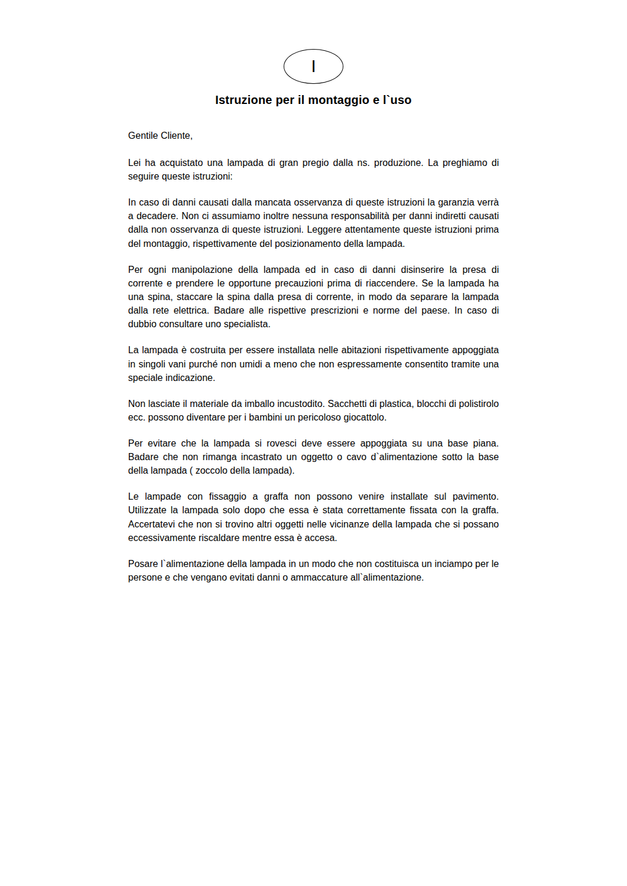I
Istruzione per il montaggio e l`uso
Gentile Cliente,
Lei ha acquistato una lampada di gran pregio dalla ns. produzione. La preghiamo di seguire queste istruzioni:
In caso di danni causati dalla mancata osservanza di queste istruzioni la garanzia verrà a decadere. Non ci assumiamo inoltre nessuna responsabilità per danni indiretti causati dalla non osservanza di queste istruzioni. Leggere attentamente queste istruzioni prima del montaggio, rispettivamente del posizionamento della lampada.
Per ogni manipolazione della lampada ed in caso di danni disinserire la presa di corrente e prendere le opportune precauzioni prima di riaccendere. Se la lampada ha una spina, staccare la spina dalla presa di corrente, in modo da separare la lampada dalla rete elettrica. Badare alle rispettive prescrizioni e norme del paese. In caso di dubbio consultare uno specialista.
La lampada è costruita per essere installata nelle abitazioni rispettivamente appoggiata in singoli vani purché non umidi a meno che non espressamente consentito tramite una speciale indicazione.
Non lasciate il materiale da imballo incustodito. Sacchetti di plastica, blocchi di polistirolo ecc. possono diventare per i bambini un pericoloso giocattolo.
Per evitare che la lampada si rovesci deve essere appoggiata su una base piana. Badare che non rimanga incastrato un oggetto o cavo d`alimentazione sotto la base della lampada ( zoccolo della lampada).
Le lampade con fissaggio a graffa non possono venire installate sul pavimento. Utilizzate la lampada solo dopo che essa è stata correttamente fissata con la graffa. Accertatevi che non si trovino altri oggetti nelle vicinanze della lampada che si possano eccessivamente riscaldare mentre essa è accesa.
Posare l`alimentazione della lampada in un modo che non costituisca un inciampo per le persone e che vengano evitati danni o ammaccature all`alimentazione.